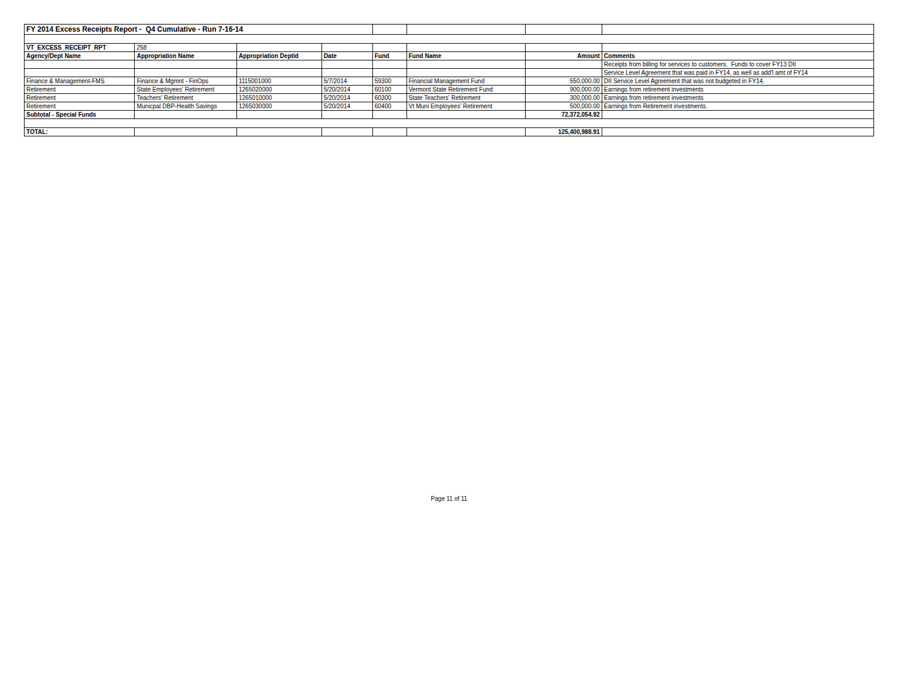| FY 2014 Excess Receipts Report - Q4 Cumulative - Run 7-16-14 | | | | |
| VT_EXCESS_RECEIPT_RPT | 258 | | | | | | |
| Agency/Dept Name | Appropriation Name | Appropriation Deptid | Date | Fund | Fund Name | Amount | Comments |
| | | | | | | | Receipts from billing for services to customers. Funds to cover FY13 DII |
| | | | | | | | Service Level Agreement that was paid in FY14, as well as add'l amt of FY14 |
| Finance & Management-FMS | Finance & Mgmnt - FinOps | 1115001000 | 5/7/2014 | 59300 | Financial Management Fund | 550,000.00 | DII Service Level Agreement that was not budgeted in FY14. |
| Retirement | State Employees' Retirement | 1265020000 | 5/20/2014 | 60100 | Vermont State Retirement Fund | 900,000.00 | Earnings from retirement investments |
| Retirement | Teachers' Retirement | 1265010000 | 5/20/2014 | 60300 | State Teachers' Retirement | 300,000.00 | Earnings from retirement investments |
| Retirement | Municpal DBP-Health Savings | 1265030000 | 5/20/2014 | 60400 | Vt Muni Employees' Retirement | 500,000.00 | Earnings from Retirement investments. |
| Subtotal - Special Funds | | | | | | 72,372,054.92 | |
| TOTAL: | | | | | | 125,400,988.91 | |
Page 11 of 11